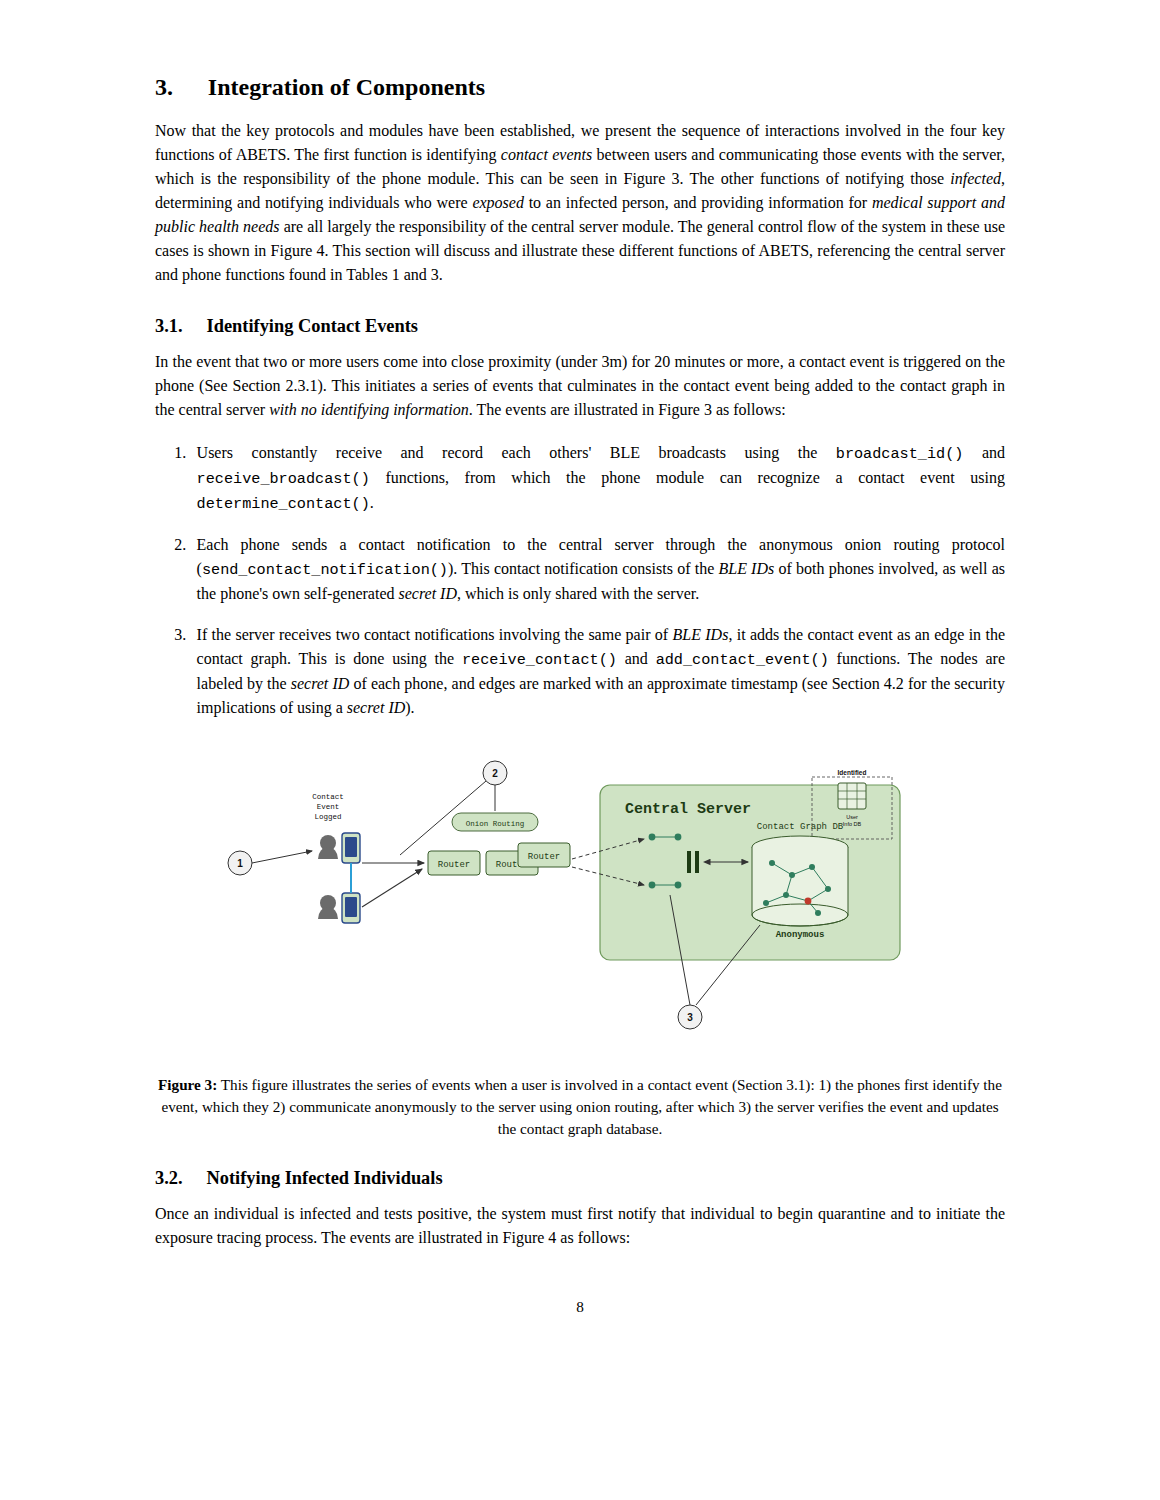3. Integration of Components
Now that the key protocols and modules have been established, we present the sequence of interactions involved in the four key functions of ABETS. The first function is identifying contact events between users and communicating those events with the server, which is the responsibility of the phone module. This can be seen in Figure 3. The other functions of notifying those infected, determining and notifying individuals who were exposed to an infected person, and providing information for medical support and public health needs are all largely the responsibility of the central server module. The general control flow of the system in these use cases is shown in Figure 4. This section will discuss and illustrate these different functions of ABETS, referencing the central server and phone functions found in Tables 1 and 3.
3.1. Identifying Contact Events
In the event that two or more users come into close proximity (under 3m) for 20 minutes or more, a contact event is triggered on the phone (See Section 2.3.1). This initiates a series of events that culminates in the contact event being added to the contact graph in the central server with no identifying information. The events are illustrated in Figure 3 as follows:
Users constantly receive and record each others' BLE broadcasts using the broadcast_id() and receive_broadcast() functions, from which the phone module can recognize a contact event using determine_contact().
Each phone sends a contact notification to the central server through the anonymous onion routing protocol (send_contact_notification()). This contact notification consists of the BLE IDs of both phones involved, as well as the phone's own self-generated secret ID, which is only shared with the server.
If the server receives two contact notifications involving the same pair of BLE IDs, it adds the contact event as an edge in the contact graph. This is done using the receive_contact() and add_contact_event() functions. The nodes are labeled by the secret ID of each phone, and edges are marked with an approximate timestamp (see Section 4.2 for the security implications of using a secret ID).
Central Server Identified User Info DB Contact Graph DB Anonymous Router Router Router Onion Routing Contact Event Logged 1 2 3
Figure 3: This figure illustrates the series of events when a user is involved in a contact event (Section 3.1): 1) the phones first identify the event, which they 2) communicate anonymously to the server using onion routing, after which 3) the server verifies the event and updates the contact graph database.
3.2. Notifying Infected Individuals
Once an individual is infected and tests positive, the system must first notify that individual to begin quarantine and to initiate the exposure tracing process. The events are illustrated in Figure 4 as follows:
8